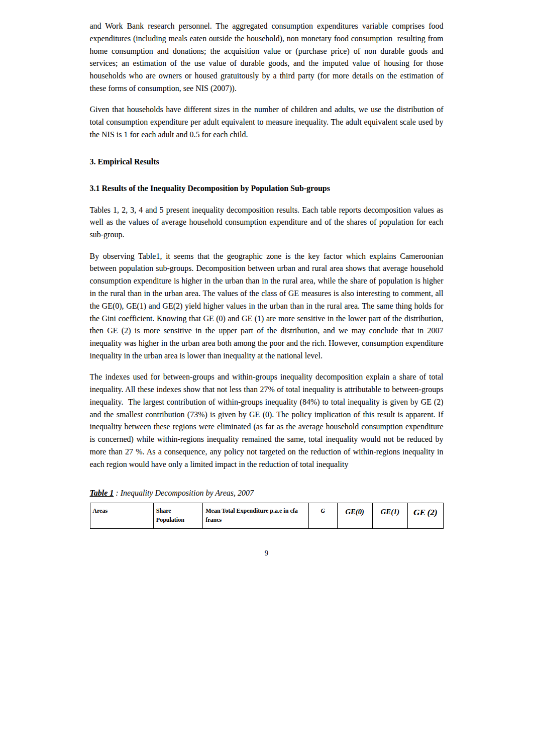and Work Bank research personnel. The aggregated consumption expenditures variable comprises food expenditures (including meals eaten outside the household), non monetary food consumption resulting from home consumption and donations; the acquisition value or (purchase price) of non durable goods and services; an estimation of the use value of durable goods, and the imputed value of housing for those households who are owners or housed gratuitously by a third party (for more details on the estimation of these forms of consumption, see NIS (2007)).
Given that households have different sizes in the number of children and adults, we use the distribution of total consumption expenditure per adult equivalent to measure inequality. The adult equivalent scale used by the NIS is 1 for each adult and 0.5 for each child.
3. Empirical Results
3.1 Results of the Inequality Decomposition by Population Sub-groups
Tables 1, 2, 3, 4 and 5 present inequality decomposition results. Each table reports decomposition values as well as the values of average household consumption expenditure and of the shares of population for each sub-group.
By observing Table1, it seems that the geographic zone is the key factor which explains Cameroonian between population sub-groups. Decomposition between urban and rural area shows that average household consumption expenditure is higher in the urban than in the rural area, while the share of population is higher in the rural than in the urban area. The values of the class of GE measures is also interesting to comment, all the GE(0), GE(1) and GE(2) yield higher values in the urban than in the rural area. The same thing holds for the Gini coefficient. Knowing that GE (0) and GE (1) are more sensitive in the lower part of the distribution, then GE (2) is more sensitive in the upper part of the distribution, and we may conclude that in 2007 inequality was higher in the urban area both among the poor and the rich. However, consumption expenditure inequality in the urban area is lower than inequality at the national level.
The indexes used for between-groups and within-groups inequality decomposition explain a share of total inequality. All these indexes show that not less than 27% of total inequality is attributable to between-groups inequality. The largest contribution of within-groups inequality (84%) to total inequality is given by GE (2) and the smallest contribution (73%) is given by GE (0). The policy implication of this result is apparent. If inequality between these regions were eliminated (as far as the average household consumption expenditure is concerned) while within-regions inequality remained the same, total inequality would not be reduced by more than 27 %. As a consequence, any policy not targeted on the reduction of within-regions inequality in each region would have only a limited impact in the reduction of total inequality
Table 1 : Inequality Decomposition by Areas, 2007
| Areas | Share Population | Mean Total Expenditure p.a.e in cfa francs | G | GE(0) | GE(1) | GE (2) |
| --- | --- | --- | --- | --- | --- | --- |
9